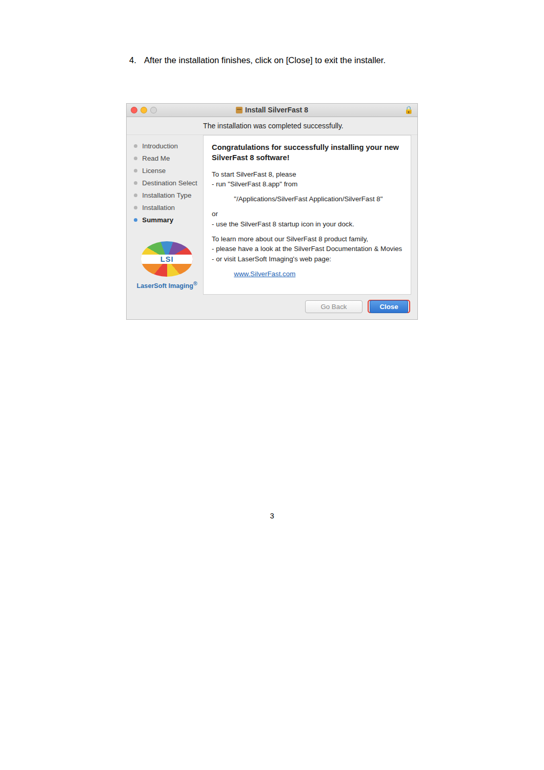4. After the installation finishes, click on [Close] to exit the installer.
Install SilverFast 8
🔒
The installation was completed successfully.
Introduction
Read Me
License
Destination Select
Installation Type
Installation
Summary
LSI
LaserSoft Imaging®
Congratulations for successfully installing your new SilverFast 8 software!
To start SilverFast 8, please
- run "SilverFast 8.app" from
"/Applications/SilverFast Application/SilverFast 8"
or
- use the SilverFast 8 startup icon in your dock.
To learn more about our SilverFast 8 product family,
- please have a look at the SilverFast Documentation & Movies
- or visit LaserSoft Imaging's web page:
www.SilverFast.com
Go Back Close
3